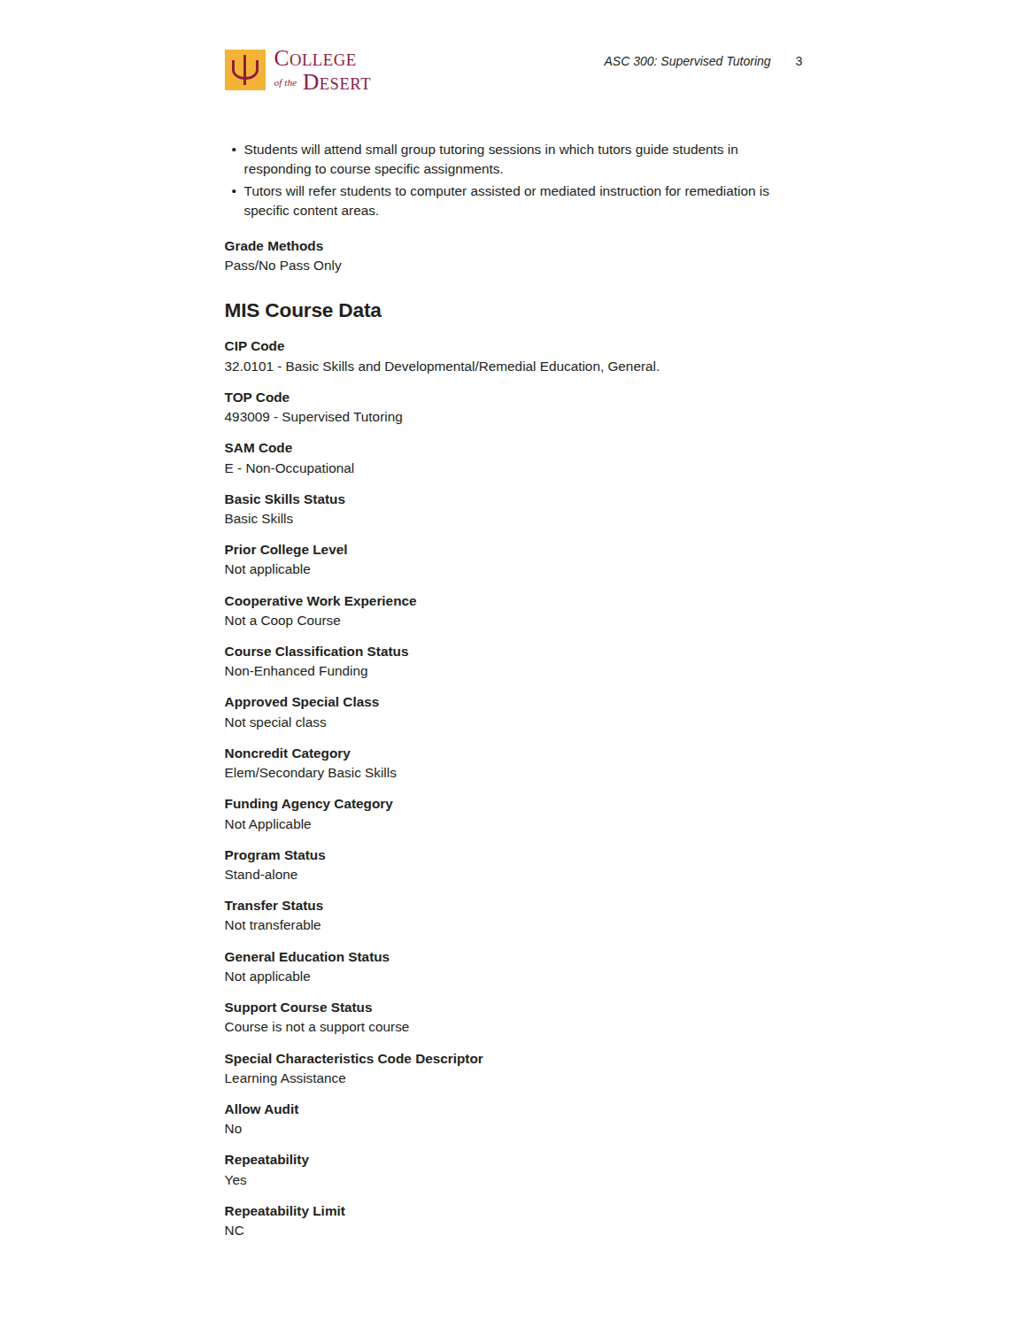COLLEGE of the DESERT
ASC 300: Supervised Tutoring3
Students will attend small group tutoring sessions in which tutors guide students in responding to course specific assignments.
Tutors will refer students to computer assisted or mediated instruction for remediation is specific content areas.
Grade Methods
Pass/No Pass Only
MIS Course Data
CIP Code 32.0101 - Basic Skills and Developmental/Remedial Education, General.
TOP Code 493009 - Supervised Tutoring
SAM Code E - Non-Occupational
Basic Skills Status Basic Skills
Prior College Level Not applicable
Cooperative Work Experience Not a Coop Course
Course Classification Status Non-Enhanced Funding
Approved Special Class Not special class
Noncredit Category Elem/Secondary Basic Skills
Funding Agency Category Not Applicable
Program Status Stand-alone
Transfer Status Not transferable
General Education Status Not applicable
Support Course Status Course is not a support course
Special Characteristics Code Descriptor Learning Assistance
Allow Audit No
Repeatability Yes
Repeatability Limit NC